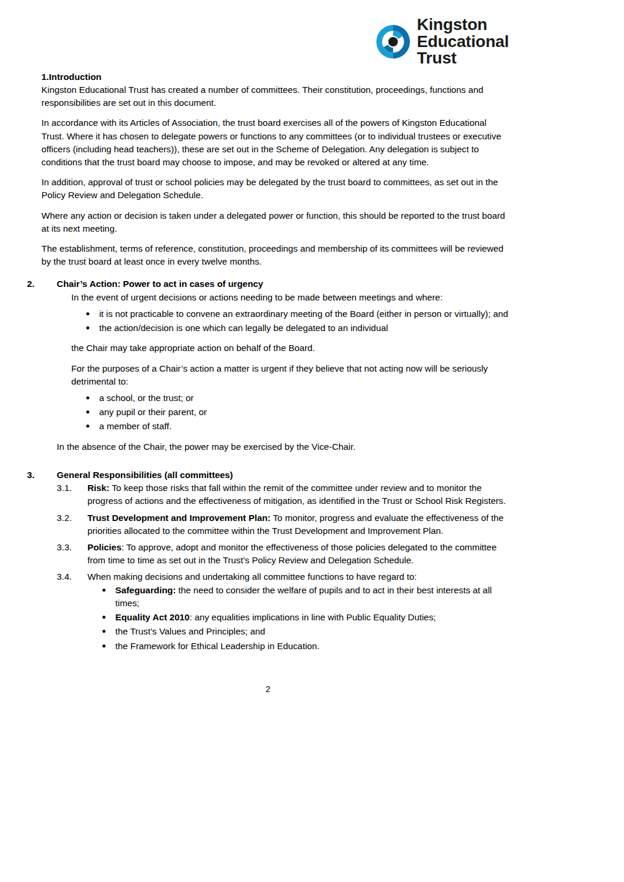Kingston
Educational
Trust
1.Introduction
Kingston Educational Trust has created a number of committees. Their constitution, proceedings, functions and responsibilities are set out in this document.
In accordance with its Articles of Association, the trust board exercises all of the powers of Kingston Educational Trust. Where it has chosen to delegate powers or functions to any committees (or to individual trustees or executive officers (including head teachers)), these are set out in the Scheme of Delegation. Any delegation is subject to conditions that the trust board may choose to impose, and may be revoked or altered at any time.
In addition, approval of trust or school policies may be delegated by the trust board to committees, as set out in the Policy Review and Delegation Schedule.
Where any action or decision is taken under a delegated power or function, this should be reported to the trust board at its next meeting.
The establishment, terms of reference, constitution, proceedings and membership of its committees will be reviewed by the trust board at least once in every twelve months.
2.
Chair’s Action: Power to act in cases of urgency
In the event of urgent decisions or actions needing to be made between meetings and where:
it is not practicable to convene an extraordinary meeting of the Board (either in person or virtually); and
the action/decision is one which can legally be delegated to an individual
the Chair may take appropriate action on behalf of the Board.
For the purposes of a Chair’s action a matter is urgent if they believe that not acting now will be seriously detrimental to:
a school, or the trust; or
any pupil or their parent, or
a member of staff.
In the absence of the Chair, the power may be exercised by the Vice-Chair.
3.
General Responsibilities (all committees)
3.1.
Risk: To keep those risks that fall within the remit of the committee under review and to monitor the progress of actions and the effectiveness of mitigation, as identified in the Trust or School Risk Registers.
3.2.
Trust Development and Improvement Plan: To monitor, progress and evaluate the effectiveness of the priorities allocated to the committee within the Trust Development and Improvement Plan.
3.3.
Policies: To approve, adopt and monitor the effectiveness of those policies delegated to the committee from time to time as set out in the Trust’s Policy Review and Delegation Schedule.
3.4.
When making decisions and undertaking all committee functions to have regard to:
Safeguarding: the need to consider the welfare of pupils and to act in their best interests at all times;
Equality Act 2010: any equalities implications in line with Public Equality Duties;
the Trust’s Values and Principles; and
the Framework for Ethical Leadership in Education.
2